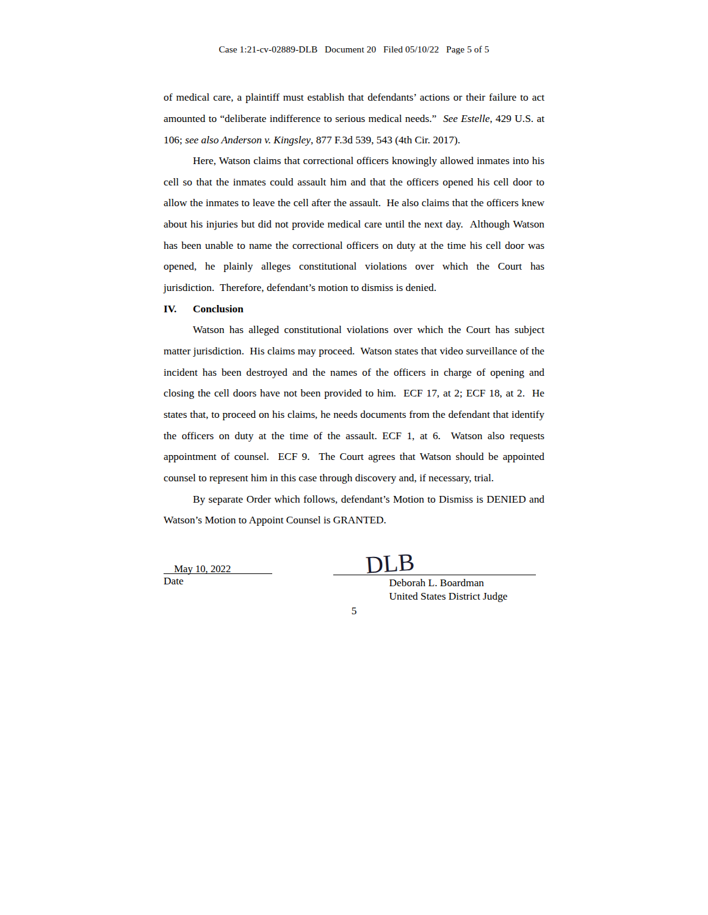Case 1:21-cv-02889-DLB Document 20 Filed 05/10/22 Page 5 of 5
of medical care, a plaintiff must establish that defendants’ actions or their failure to act amounted to “deliberate indifference to serious medical needs.” See Estelle, 429 U.S. at 106; see also Anderson v. Kingsley, 877 F.3d 539, 543 (4th Cir. 2017).
Here, Watson claims that correctional officers knowingly allowed inmates into his cell so that the inmates could assault him and that the officers opened his cell door to allow the inmates to leave the cell after the assault. He also claims that the officers knew about his injuries but did not provide medical care until the next day. Although Watson has been unable to name the correctional officers on duty at the time his cell door was opened, he plainly alleges constitutional violations over which the Court has jurisdiction. Therefore, defendant’s motion to dismiss is denied.
IV. Conclusion
Watson has alleged constitutional violations over which the Court has subject matter jurisdiction. His claims may proceed. Watson states that video surveillance of the incident has been destroyed and the names of the officers in charge of opening and closing the cell doors have not been provided to him. ECF 17, at 2; ECF 18, at 2. He states that, to proceed on his claims, he needs documents from the defendant that identify the officers on duty at the time of the assault. ECF 1, at 6. Watson also requests appointment of counsel. ECF 9. The Court agrees that Watson should be appointed counsel to represent him in this case through discovery and, if necessary, trial.
By separate Order which follows, defendant’s Motion to Dismiss is DENIED and Watson’s Motion to Appoint Counsel is GRANTED.
May 10, 2022
Date
DLB
Deborah L. Boardman
United States District Judge
5